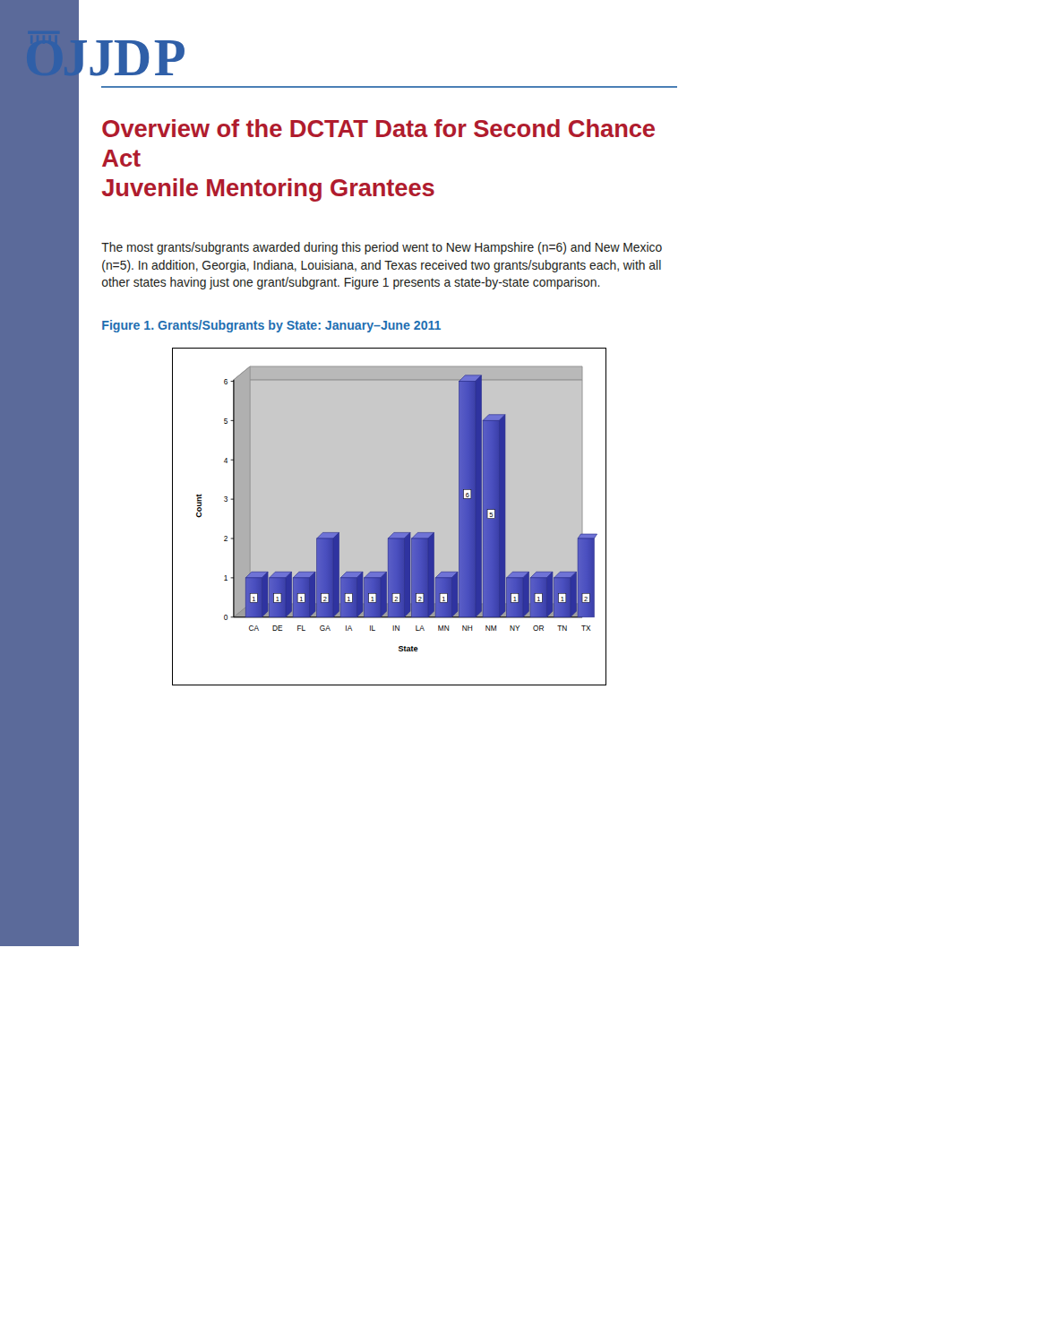O J J D P
Overview of the DCTAT Data for Second Chance Act
Juvenile Mentoring Grantees
The most grants/subgrants awarded during this period went to New Hampshire (n=6) and New Mexico (n=5). In addition, Georgia, Indiana, Louisiana, and Texas received two grants/subgrants each, with all other states having just one grant/subgrant. Figure 1 presents a state-by-state comparison.
Figure 1. Grants/Subgrants by State: January–June 2011
0 1 2 3 4 5 6 Count 1 1 1 2 1 1 2 2 1 6 5 1 1 1 2 CA DE FL GA IA IL IN LA MN NH NM NY OR TN TX State